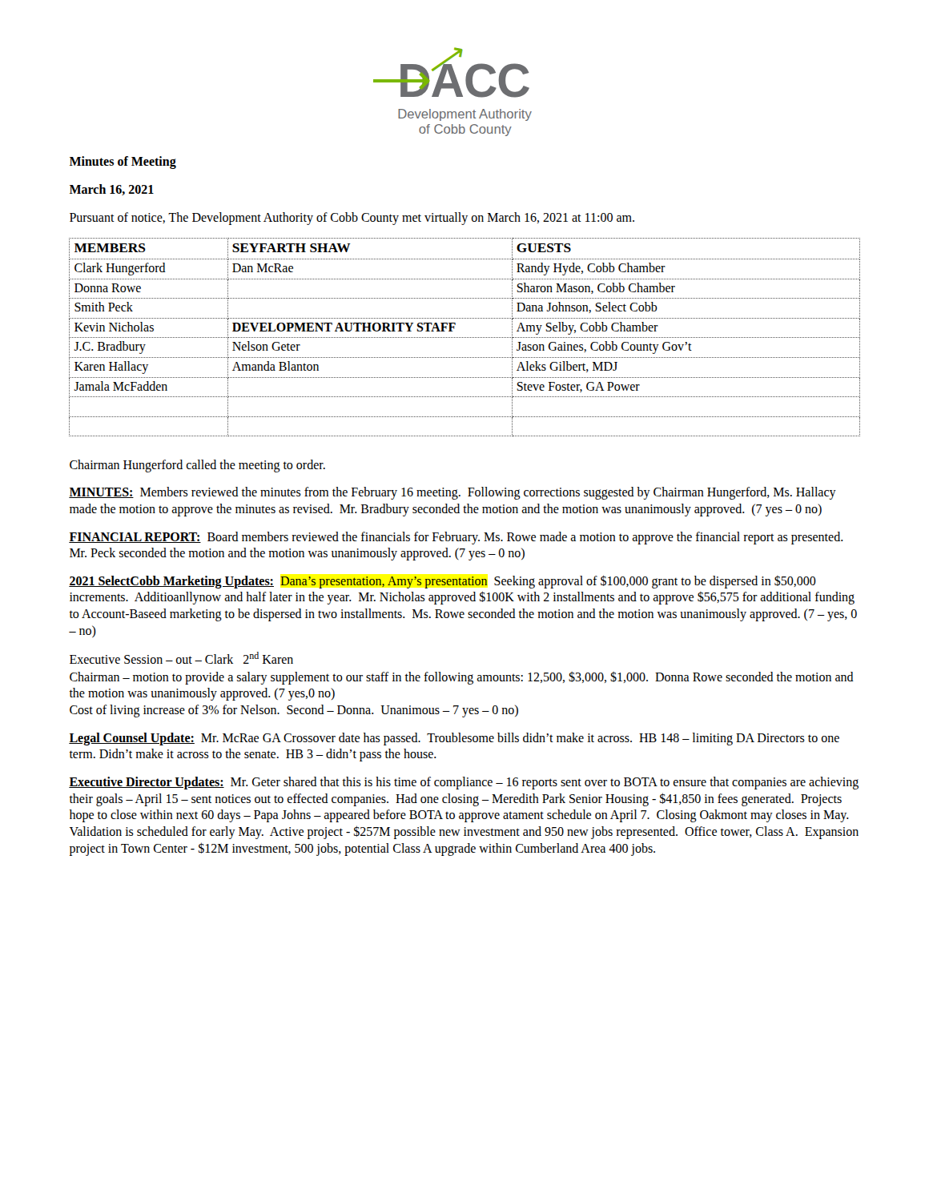⟶ ⟶
DACC
Development Authority of Cobb County
Minutes of Meeting
March 16, 2021
Pursuant of notice, The Development Authority of Cobb County met virtually on March 16, 2021 at 11:00 am.
| MEMBERS | SEYFARTH SHAW | GUESTS |
| --- | --- | --- |
| Clark Hungerford | Dan McRae | Randy Hyde, Cobb Chamber |
| Donna Rowe | | Sharon Mason, Cobb Chamber |
| Smith Peck | | Dana Johnson, Select Cobb |
| Kevin Nicholas | DEVELOPMENT AUTHORITY STAFF | Amy Selby, Cobb Chamber |
| J.C. Bradbury | Nelson Geter | Jason Gaines, Cobb County Gov’t |
| Karen Hallacy | Amanda Blanton | Aleks Gilbert, MDJ |
| Jamala McFadden | | Steve Foster, GA Power |
Chairman Hungerford called the meeting to order.
MINUTES: Members reviewed the minutes from the February 16 meeting. Following corrections suggested by Chairman Hungerford, Ms. Hallacy made the motion to approve the minutes as revised. Mr. Bradbury seconded the motion and the motion was unanimously approved. (7 yes – 0 no)
FINANCIAL REPORT: Board members reviewed the financials for February. Ms. Rowe made a motion to approve the financial report as presented. Mr. Peck seconded the motion and the motion was unanimously approved. (7 yes – 0 no)
2021 SelectCobb Marketing Updates: Dana’s presentation, Amy’s presentation Seeking approval of $100,000 grant to be dispersed in $50,000 increments. Additioanllynow and half later in the year. Mr. Nicholas approved $100K with 2 installments and to approve $56,575 for additional funding to Account-Baseed marketing to be dispersed in two installments. Ms. Rowe seconded the motion and the motion was unanimously approved. (7 – yes, 0 – no)
Executive Session – out – Clark 2nd Karen
Chairman – motion to provide a salary supplement to our staff in the following amounts: 12,500, $3,000, $1,000. Donna Rowe seconded the motion and the motion was unanimously approved. (7 yes,0 no)
Cost of living increase of 3% for Nelson. Second – Donna. Unanimous – 7 yes – 0 no)
Legal Counsel Update: Mr. McRae GA Crossover date has passed. Troublesome bills didn’t make it across. HB 148 – limiting DA Directors to one term. Didn’t make it across to the senate. HB 3 – didn’t pass the house.
Executive Director Updates: Mr. Geter shared that this is his time of compliance – 16 reports sent over to BOTA to ensure that companies are achieving their goals – April 15 – sent notices out to effected companies. Had one closing – Meredith Park Senior Housing - $41,850 in fees generated. Projects hope to close within next 60 days – Papa Johns – appeared before BOTA to approve atament schedule on April 7. Closing Oakmont may closes in May. Validation is scheduled for early May. Active project - $257M possible new investment and 950 new jobs represented. Office tower, Class A. Expansion project in Town Center - $12M investment, 500 jobs, potential Class A upgrade within Cumberland Area 400 jobs.